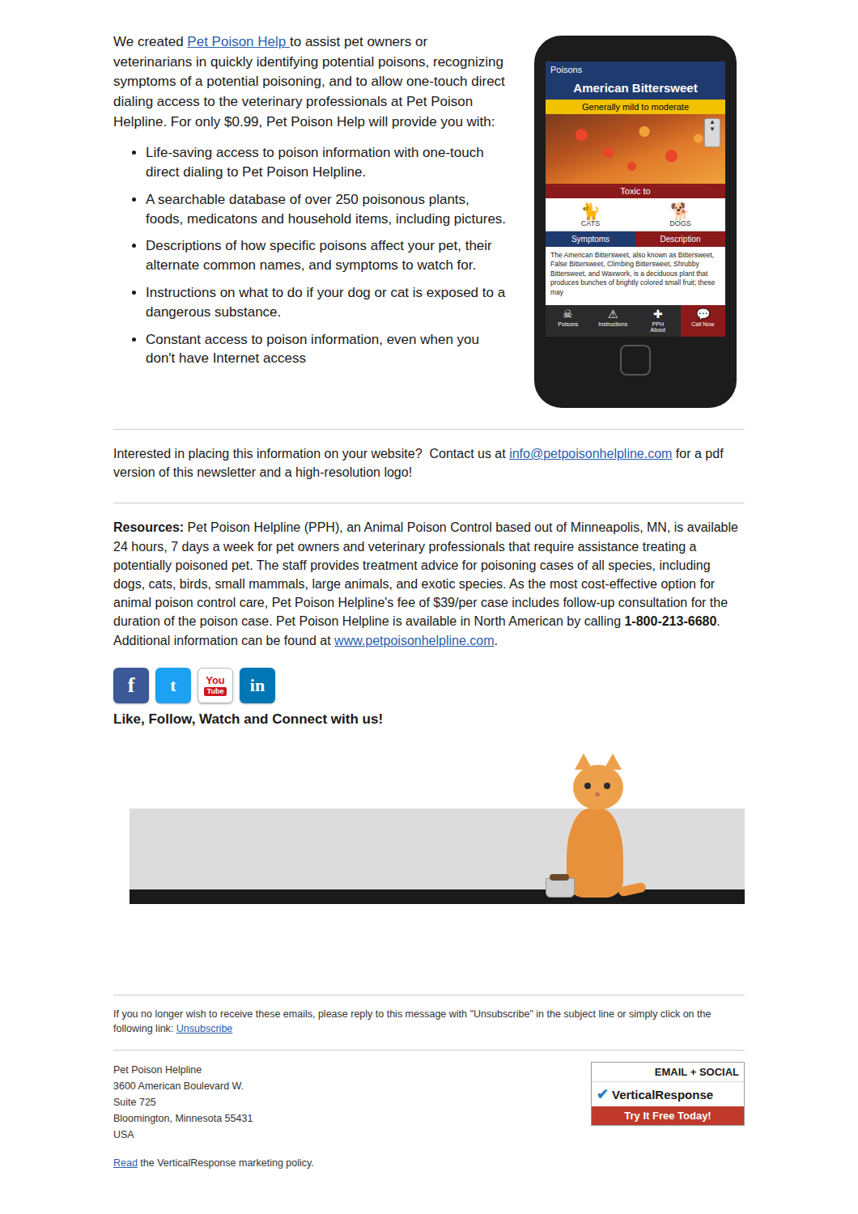We created Pet Poison Help to assist pet owners or veterinarians in quickly identifying potential poisons, recognizing symptoms of a potential poisoning, and to allow one-touch direct dialing access to the veterinary professionals at Pet Poison Helpline. For only $0.99, Pet Poison Help will provide you with:
Life-saving access to poison information with one-touch direct dialing to Pet Poison Helpline.
A searchable database of over 250 poisonous plants, foods, medicatons and household items, including pictures.
Descriptions of how specific poisons affect your pet, their alternate common names, and symptoms to watch for.
Instructions on what to do if your dog or cat is exposed to a dangerous substance.
Constant access to poison information, even when you don't have Internet access
Poisons
American Bittersweet
Generally mild to moderate
▲
▼
Toxic to
🐈CATS
🐕DOGS
Symptoms
Description
The American Bittersweet, also known as Bittersweet, False Bittersweet, Climbing Bittersweet, Shrubby Bittersweet, and Waxwork, is a deciduous plant that produces bunches of brightly colored small fruit; these may
☠Poisons
⚠Instructions
✚PPH
About
💬Call Now
Interested in placing this information on your website? Contact us at info@petpoisonhelpline.com for a pdf version of this newsletter and a high-resolution logo!
Resources: Pet Poison Helpline (PPH), an Animal Poison Control based out of Minneapolis, MN, is available 24 hours, 7 days a week for pet owners and veterinary professionals that require assistance treating a potentially poisoned pet. The staff provides treatment advice for poisoning cases of all species, including dogs, cats, birds, small mammals, large animals, and exotic species. As the most cost-effective option for animal poison control care, Pet Poison Helpline's fee of $39/per case includes follow-up consultation for the duration of the poison case. Pet Poison Helpline is available in North American by calling 1-800-213-6680. Additional information can be found at www.petpoisonhelpline.com.
f
t
YouTube
in
Like, Follow, Watch and Connect with us!
If you no longer wish to receive these emails, please reply to this message with "Unsubscribe" in the subject line or simply click on the following link: Unsubscribe
Pet Poison Helpline
3600 American Boulevard W.
Suite 725
Bloomington, Minnesota 55431
USA
Read the VerticalResponse marketing policy.
EMAIL + SOCIAL
✔VerticalResponse
Try It Free Today!